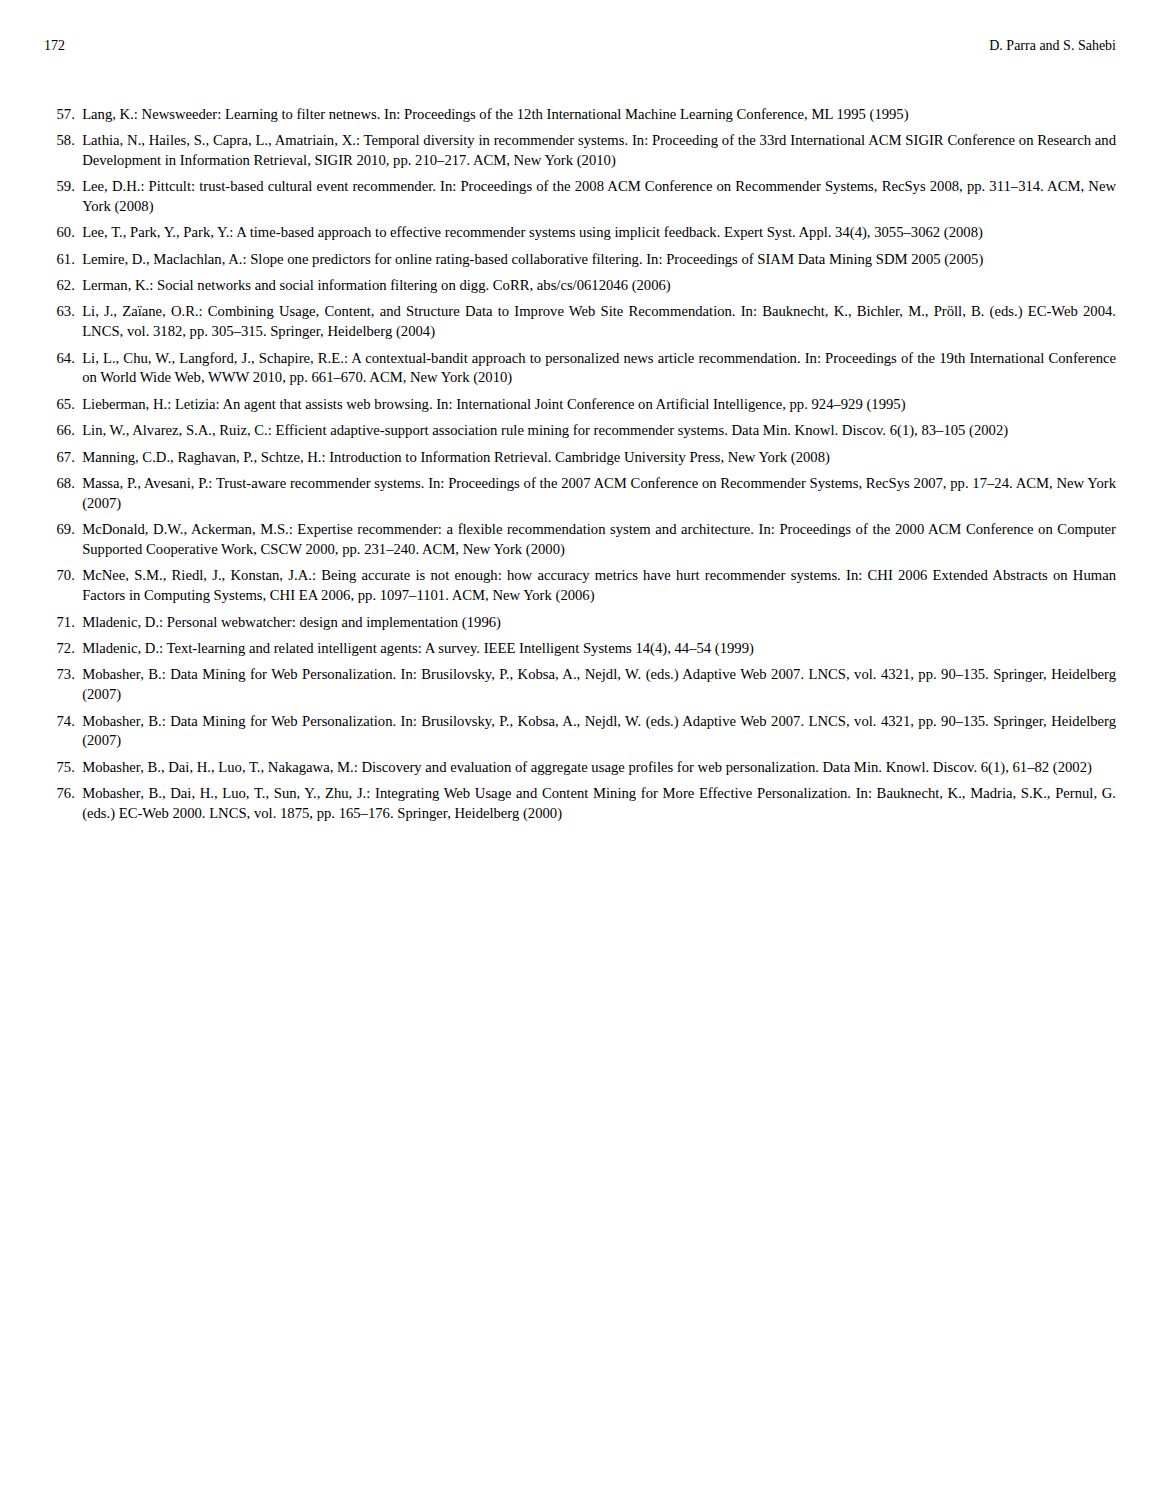172 D. Parra and S. Sahebi
57. Lang, K.: Newsweeder: Learning to filter netnews. In: Proceedings of the 12th International Machine Learning Conference, ML 1995 (1995)
58. Lathia, N., Hailes, S., Capra, L., Amatriain, X.: Temporal diversity in recommender systems. In: Proceeding of the 33rd International ACM SIGIR Conference on Research and Development in Information Retrieval, SIGIR 2010, pp. 210–217. ACM, New York (2010)
59. Lee, D.H.: Pittcult: trust-based cultural event recommender. In: Proceedings of the 2008 ACM Conference on Recommender Systems, RecSys 2008, pp. 311–314. ACM, New York (2008)
60. Lee, T., Park, Y., Park, Y.: A time-based approach to effective recommender systems using implicit feedback. Expert Syst. Appl. 34(4), 3055–3062 (2008)
61. Lemire, D., Maclachlan, A.: Slope one predictors for online rating-based collaborative filtering. In: Proceedings of SIAM Data Mining SDM 2005 (2005)
62. Lerman, K.: Social networks and social information filtering on digg. CoRR, abs/cs/0612046 (2006)
63. Li, J., Zaïane, O.R.: Combining Usage, Content, and Structure Data to Improve Web Site Recommendation. In: Bauknecht, K., Bichler, M., Pröll, B. (eds.) EC-Web 2004. LNCS, vol. 3182, pp. 305–315. Springer, Heidelberg (2004)
64. Li, L., Chu, W., Langford, J., Schapire, R.E.: A contextual-bandit approach to personalized news article recommendation. In: Proceedings of the 19th International Conference on World Wide Web, WWW 2010, pp. 661–670. ACM, New York (2010)
65. Lieberman, H.: Letizia: An agent that assists web browsing. In: International Joint Conference on Artificial Intelligence, pp. 924–929 (1995)
66. Lin, W., Alvarez, S.A., Ruiz, C.: Efficient adaptive-support association rule mining for recommender systems. Data Min. Knowl. Discov. 6(1), 83–105 (2002)
67. Manning, C.D., Raghavan, P., Schtze, H.: Introduction to Information Retrieval. Cambridge University Press, New York (2008)
68. Massa, P., Avesani, P.: Trust-aware recommender systems. In: Proceedings of the 2007 ACM Conference on Recommender Systems, RecSys 2007, pp. 17–24. ACM, New York (2007)
69. McDonald, D.W., Ackerman, M.S.: Expertise recommender: a flexible recommendation system and architecture. In: Proceedings of the 2000 ACM Conference on Computer Supported Cooperative Work, CSCW 2000, pp. 231–240. ACM, New York (2000)
70. McNee, S.M., Riedl, J., Konstan, J.A.: Being accurate is not enough: how accuracy metrics have hurt recommender systems. In: CHI 2006 Extended Abstracts on Human Factors in Computing Systems, CHI EA 2006, pp. 1097–1101. ACM, New York (2006)
71. Mladenic, D.: Personal webwatcher: design and implementation (1996)
72. Mladenic, D.: Text-learning and related intelligent agents: A survey. IEEE Intelligent Systems 14(4), 44–54 (1999)
73. Mobasher, B.: Data Mining for Web Personalization. In: Brusilovsky, P., Kobsa, A., Nejdl, W. (eds.) Adaptive Web 2007. LNCS, vol. 4321, pp. 90–135. Springer, Heidelberg (2007)
74. Mobasher, B.: Data Mining for Web Personalization. In: Brusilovsky, P., Kobsa, A., Nejdl, W. (eds.) Adaptive Web 2007. LNCS, vol. 4321, pp. 90–135. Springer, Heidelberg (2007)
75. Mobasher, B., Dai, H., Luo, T., Nakagawa, M.: Discovery and evaluation of aggregate usage profiles for web personalization. Data Min. Knowl. Discov. 6(1), 61–82 (2002)
76. Mobasher, B., Dai, H., Luo, T., Sun, Y., Zhu, J.: Integrating Web Usage and Content Mining for More Effective Personalization. In: Bauknecht, K., Madria, S.K., Pernul, G. (eds.) EC-Web 2000. LNCS, vol. 1875, pp. 165–176. Springer, Heidelberg (2000)